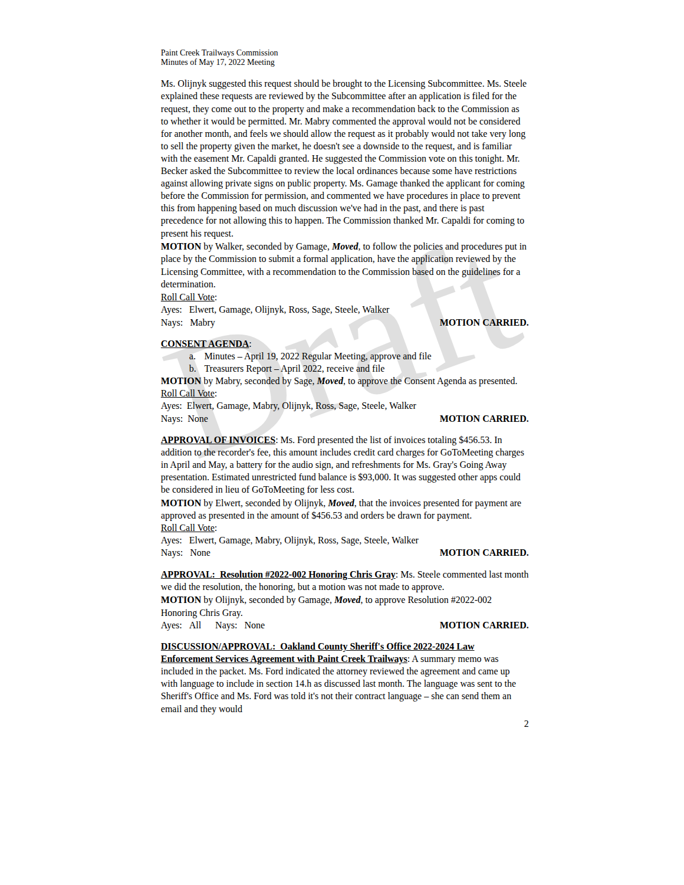Draft
Paint Creek Trailways Commission
Minutes of May 17, 2022 Meeting
Ms. Olijnyk suggested this request should be brought to the Licensing Subcommittee. Ms. Steele explained these requests are reviewed by the Subcommittee after an application is filed for the request, they come out to the property and make a recommendation back to the Commission as to whether it would be permitted. Mr. Mabry commented the approval would not be considered for another month, and feels we should allow the request as it probably would not take very long to sell the property given the market, he doesn't see a downside to the request, and is familiar with the easement Mr. Capaldi granted. He suggested the Commission vote on this tonight. Mr. Becker asked the Subcommittee to review the local ordinances because some have restrictions against allowing private signs on public property. Ms. Gamage thanked the applicant for coming before the Commission for permission, and commented we have procedures in place to prevent this from happening based on much discussion we've had in the past, and there is past precedence for not allowing this to happen. The Commission thanked Mr. Capaldi for coming to present his request.
MOTION by Walker, seconded by Gamage, Moved, to follow the policies and procedures put in place by the Commission to submit a formal application, have the application reviewed by the Licensing Committee, with a recommendation to the Commission based on the guidelines for a determination.
Roll Call Vote:
Ayes: Elwert, Gamage, Olijnyk, Ross, Sage, Steele, Walker
Nays: Mabry MOTION CARRIED.
CONSENT AGENDA:
a. Minutes – April 19, 2022 Regular Meeting, approve and file
b. Treasurers Report – April 2022, receive and file
MOTION by Mabry, seconded by Sage, Moved, to approve the Consent Agenda as presented.
Roll Call Vote:
Ayes: Elwert, Gamage, Mabry, Olijnyk, Ross, Sage, Steele, Walker
Nays: None MOTION CARRIED.
APPROVAL OF INVOICES: Ms. Ford presented the list of invoices totaling $456.53. In addition to the recorder's fee, this amount includes credit card charges for GoToMeeting charges in April and May, a battery for the audio sign, and refreshments for Ms. Gray's Going Away presentation. Estimated unrestricted fund balance is $93,000. It was suggested other apps could be considered in lieu of GoToMeeting for less cost.
MOTION by Elwert, seconded by Olijnyk, Moved, that the invoices presented for payment are approved as presented in the amount of $456.53 and orders be drawn for payment.
Roll Call Vote:
Ayes: Elwert, Gamage, Mabry, Olijnyk, Ross, Sage, Steele, Walker
Nays: None MOTION CARRIED.
APPROVAL: Resolution #2022-002 Honoring Chris Gray: Ms. Steele commented last month we did the resolution, the honoring, but a motion was not made to approve.
MOTION by Olijnyk, seconded by Gamage, Moved, to approve Resolution #2022-002 Honoring Chris Gray.
Ayes: All Nays: None MOTION CARRIED.
DISCUSSION/APPROVAL: Oakland County Sheriff's Office 2022-2024 Law Enforcement Services Agreement with Paint Creek Trailways: A summary memo was included in the packet. Ms. Ford indicated the attorney reviewed the agreement and came up with language to include in section 14.h as discussed last month. The language was sent to the Sheriff's Office and Ms. Ford was told it's not their contract language – she can send them an email and they would
2